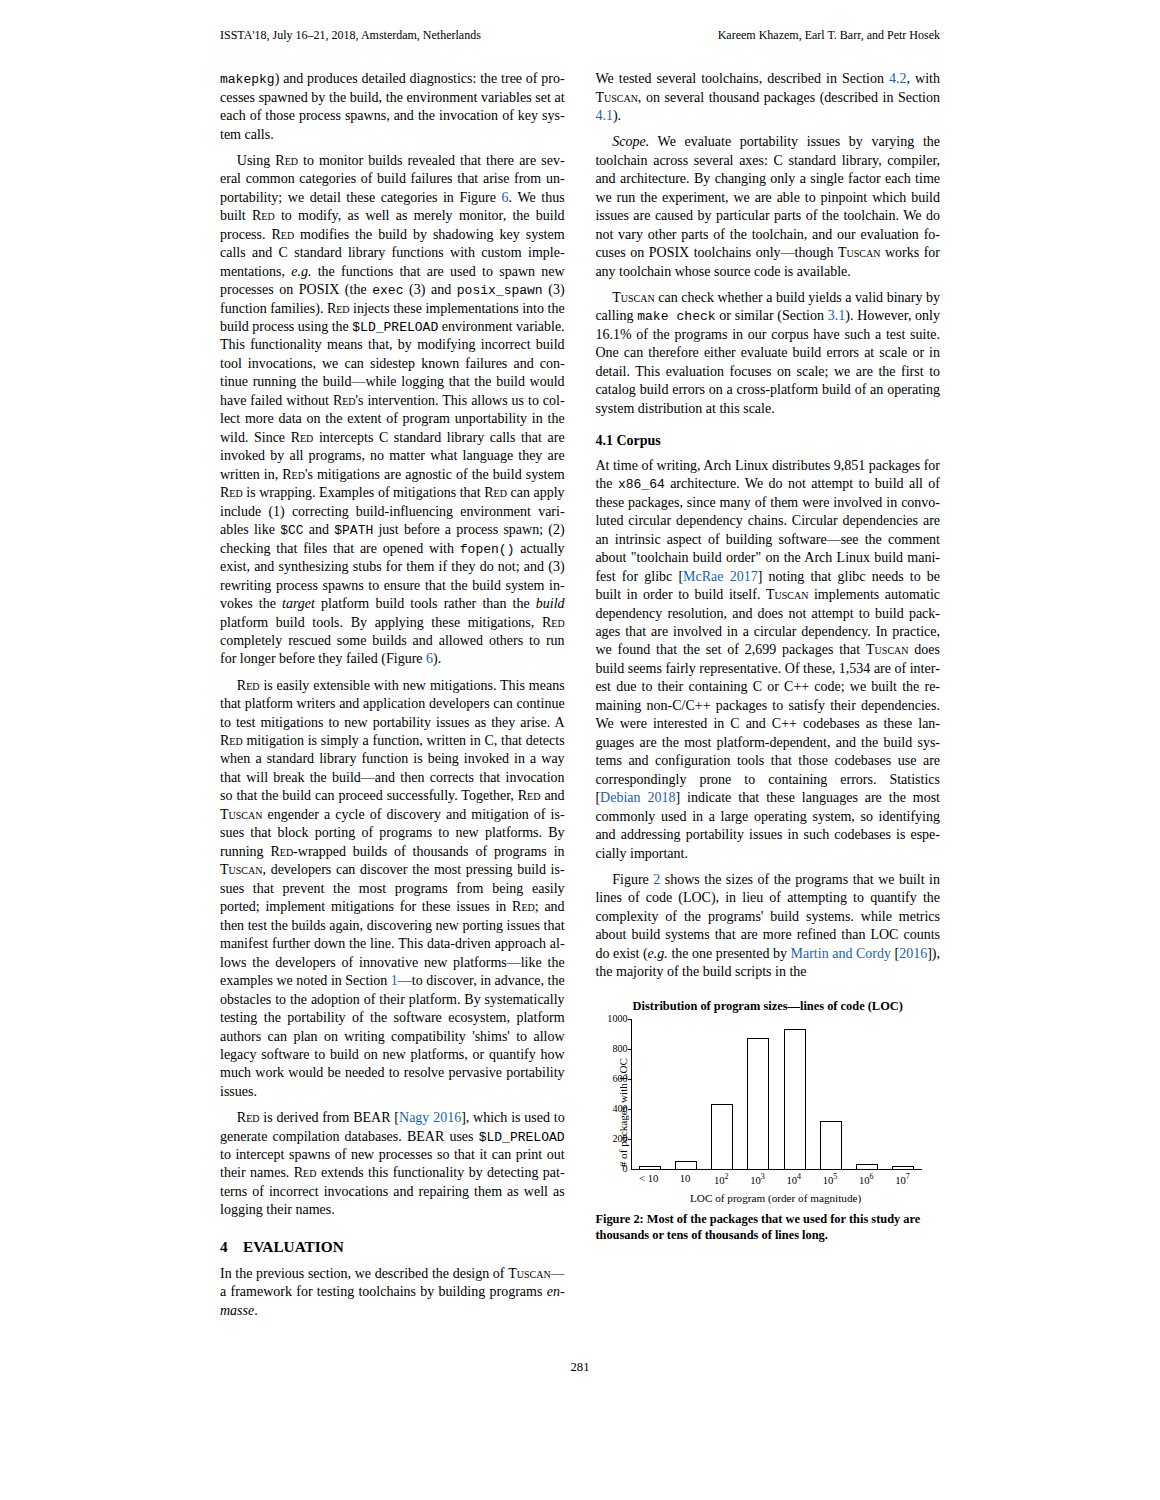ISSTA'18, July 16–21, 2018, Amsterdam, Netherlands
Kareem Khazem, Earl T. Barr, and Petr Hosek
makepkg) and produces detailed diagnostics: the tree of processes spawned by the build, the environment variables set at each of those process spawns, and the invocation of key system calls.
Using Red to monitor builds revealed that there are several common categories of build failures that arise from unportability; we detail these categories in Figure 6. We thus built Red to modify, as well as merely monitor, the build process. Red modifies the build by shadowing key system calls and C standard library functions with custom implementations, e.g. the functions that are used to spawn new processes on POSIX (the exec (3) and posix_spawn (3) function families). Red injects these implementations into the build process using the $LD_PRELOAD environment variable. This functionality means that, by modifying incorrect build tool invocations, we can sidestep known failures and continue running the build—while logging that the build would have failed without Red's intervention. This allows us to collect more data on the extent of program unportability in the wild. Since Red intercepts C standard library calls that are invoked by all programs, no matter what language they are written in, Red's mitigations are agnostic of the build system Red is wrapping. Examples of mitigations that Red can apply include (1) correcting build-influencing environment variables like $CC and $PATH just before a process spawn; (2) checking that files that are opened with fopen() actually exist, and synthesizing stubs for them if they do not; and (3) rewriting process spawns to ensure that the build system invokes the target platform build tools rather than the build platform build tools. By applying these mitigations, Red completely rescued some builds and allowed others to run for longer before they failed (Figure 6).
Red is easily extensible with new mitigations. This means that platform writers and application developers can continue to test mitigations to new portability issues as they arise. A Red mitigation is simply a function, written in C, that detects when a standard library function is being invoked in a way that will break the build—and then corrects that invocation so that the build can proceed successfully. Together, Red and Tuscan engender a cycle of discovery and mitigation of issues that block porting of programs to new platforms. By running Red-wrapped builds of thousands of programs in Tuscan, developers can discover the most pressing build issues that prevent the most programs from being easily ported; implement mitigations for these issues in Red; and then test the builds again, discovering new porting issues that manifest further down the line. This data-driven approach allows the developers of innovative new platforms—like the examples we noted in Section 1—to discover, in advance, the obstacles to the adoption of their platform. By systematically testing the portability of the software ecosystem, platform authors can plan on writing compatibility 'shims' to allow legacy software to build on new platforms, or quantify how much work would be needed to resolve pervasive portability issues.
Red is derived from BEAR [Nagy 2016], which is used to generate compilation databases. BEAR uses $LD_PRELOAD to intercept spawns of new processes so that it can print out their names. Red extends this functionality by detecting patterns of incorrect invocations and repairing them as well as logging their names.
4 EVALUATION
In the previous section, we described the design of Tuscan—a framework for testing toolchains by building programs en-masse.
We tested several toolchains, described in Section 4.2, with Tuscan, on several thousand packages (described in Section 4.1).
Scope. We evaluate portability issues by varying the toolchain across several axes: C standard library, compiler, and architecture. By changing only a single factor each time we run the experiment, we are able to pinpoint which build issues are caused by particular parts of the toolchain. We do not vary other parts of the toolchain, and our evaluation focuses on POSIX toolchains only—though Tuscan works for any toolchain whose source code is available.
Tuscan can check whether a build yields a valid binary by calling make check or similar (Section 3.1). However, only 16.1% of the programs in our corpus have such a test suite. One can therefore either evaluate build errors at scale or in detail. This evaluation focuses on scale; we are the first to catalog build errors on a cross-platform build of an operating system distribution at this scale.
4.1 Corpus
At time of writing, Arch Linux distributes 9,851 packages for the x86_64 architecture. We do not attempt to build all of these packages, since many of them were involved in convoluted circular dependency chains. Circular dependencies are an intrinsic aspect of building software—see the comment about "toolchain build order" on the Arch Linux build manifest for glibc [McRae 2017] noting that glibc needs to be built in order to build itself. Tuscan implements automatic dependency resolution, and does not attempt to build packages that are involved in a circular dependency. In practice, we found that the set of 2,699 packages that Tuscan does build seems fairly representative. Of these, 1,534 are of interest due to their containing C or C++ code; we built the remaining non-C/C++ packages to satisfy their dependencies. We were interested in C and C++ codebases as these languages are the most platform-dependent, and the build systems and configuration tools that those codebases use are correspondingly prone to containing errors. Statistics [Debian 2018] indicate that these languages are the most commonly used in a large operating system, so identifying and addressing portability issues in such codebases is especially important.
Figure 2 shows the sizes of the programs that we built in lines of code (LOC), in lieu of attempting to quantify the complexity of the programs' build systems. while metrics about build systems that are more refined than LOC counts do exist (e.g. the one presented by Martin and Cordy [2016]), the majority of the build scripts in the
Distribution of program sizes—lines of code (LOC)
# of packages with LOC
1000
800
600
400
200
0
< 10 10 102 103 104 105 106 107
LOC of program (order of magnitude)
Figure 2: Most of the packages that we used for this study are thousands or tens of thousands of lines long.
281